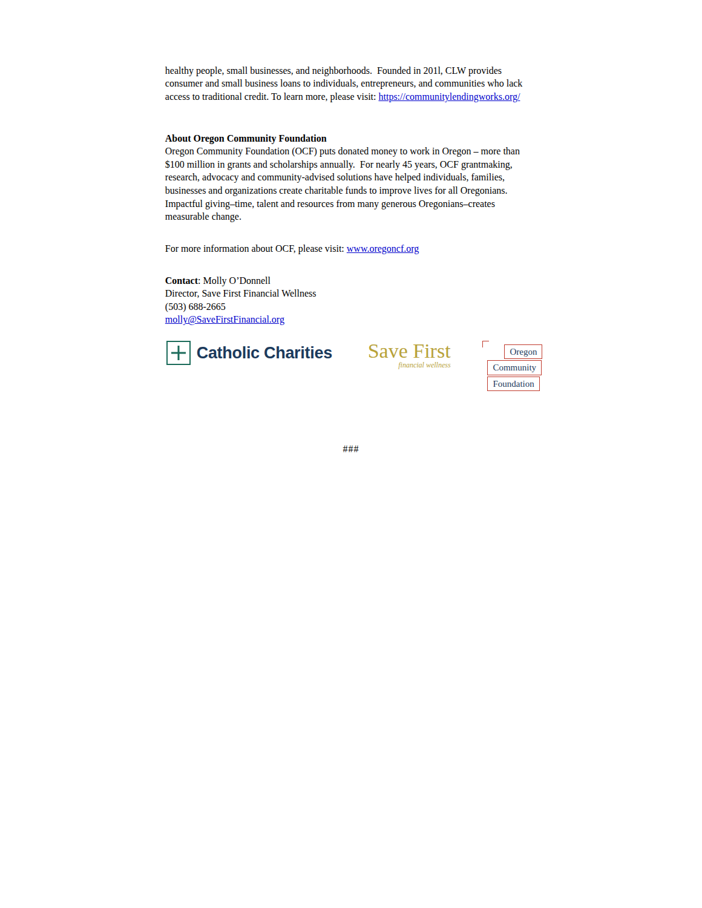healthy people, small businesses, and neighborhoods. Founded in 201l, CLW provides consumer and small business loans to individuals, entrepreneurs, and communities who lack access to traditional credit. To learn more, please visit: https://communitylendingworks.org/
About Oregon Community Foundation
Oregon Community Foundation (OCF) puts donated money to work in Oregon – more than $100 million in grants and scholarships annually. For nearly 45 years, OCF grantmaking, research, advocacy and community-advised solutions have helped individuals, families, businesses and organizations create charitable funds to improve lives for all Oregonians. Impactful giving–time, talent and resources from many generous Oregonians–creates measurable change.
For more information about OCF, please visit: www.oregoncf.org
Contact: Molly O’Donnell
Director, Save First Financial Wellness
(503) 688-2665
molly@SaveFirstFinancial.org
Catholic Charities
Save First
financial wellness
Oregon
Community
Foundation
###